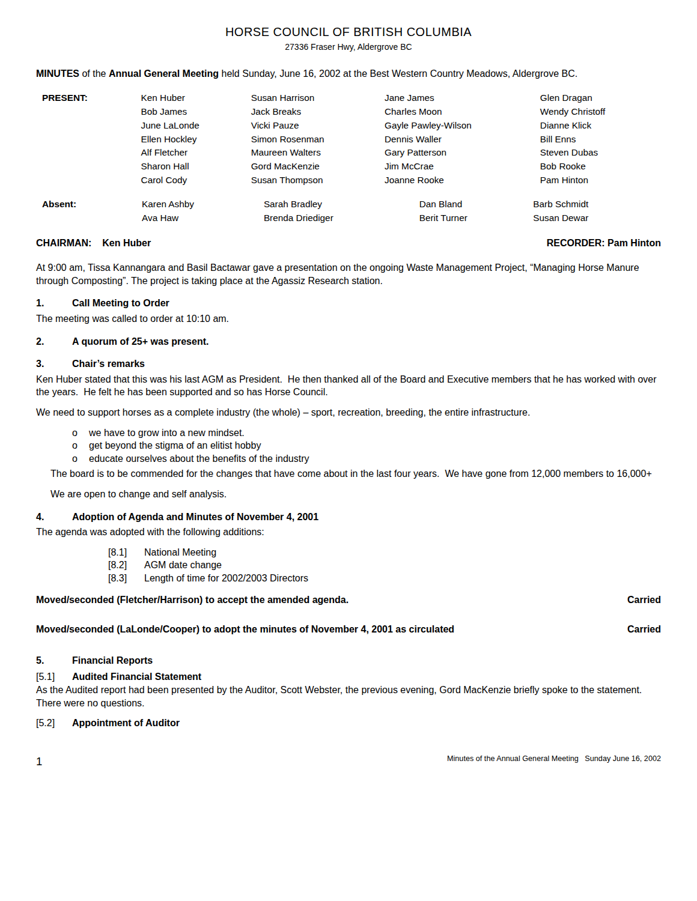HORSE COUNCIL OF BRITISH COLUMBIA
27336 Fraser Hwy, Aldergrove BC
MINUTES of the Annual General Meeting held Sunday, June 16, 2002 at the Best Western Country Meadows, Aldergrove BC.
| PRESENT: | Ken Huber | Susan Harrison | Jane James | Glen Dragan |
| | Bob James | Jack Breaks | Charles Moon | Wendy Christoff |
| | June LaLonde | Vicki Pauze | Gayle Pawley-Wilson | Dianne Klick |
| | Ellen Hockley | Simon Rosenman | Dennis Waller | Bill Enns |
| | Alf Fletcher | Maureen Walters | Gary Patterson | Steven Dubas |
| | Sharon Hall | Gord MacKenzie | Jim McCrae | Bob Rooke |
| | Carol Cody | Susan Thompson | Joanne Rooke | Pam Hinton |
| Absent: | Karen Ashby | Sarah Bradley | Dan Bland | Barb Schmidt |
| | Ava Haw | Brenda Driediger | Berit Turner | Susan Dewar |
CHAIRMAN: Ken Huber RECORDER: Pam Hinton
At 9:00 am, Tissa Kannangara and Basil Bactawar gave a presentation on the ongoing Waste Management Project, “Managing Horse Manure through Composting”. The project is taking place at the Agassiz Research station.
1. Call Meeting to Order
The meeting was called to order at 10:10 am.
2. A quorum of 25+ was present.
3. Chair’s remarks
Ken Huber stated that this was his last AGM as President. He then thanked all of the Board and Executive members that he has worked with over the years. He felt he has been supported and so has Horse Council.
We need to support horses as a complete industry (the whole) – sport, recreation, breeding, the entire infrastructure.
we have to grow into a new mindset.
get beyond the stigma of an elitist hobby
educate ourselves about the benefits of the industry
The board is to be commended for the changes that have come about in the last four years. We have gone from 12,000 members to 16,000+
We are open to change and self analysis.
4. Adoption of Agenda and Minutes of November 4, 2001
The agenda was adopted with the following additions:
[8.1] National Meeting
[8.2] AGM date change
[8.3] Length of time for 2002/2003 Directors
Moved/seconded (Fletcher/Harrison) to accept the amended agenda.Carried
Moved/seconded (LaLonde/Cooper) to adopt the minutes of November 4, 2001 as circulatedCarried
5. Financial Reports
[5.1] Audited Financial Statement
As the Audited report had been presented by the Auditor, Scott Webster, the previous evening, Gord MacKenzie briefly spoke to the statement. There were no questions.
[5.2] Appointment of Auditor
1
Minutes of the Annual General Meeting Sunday June 16, 2002